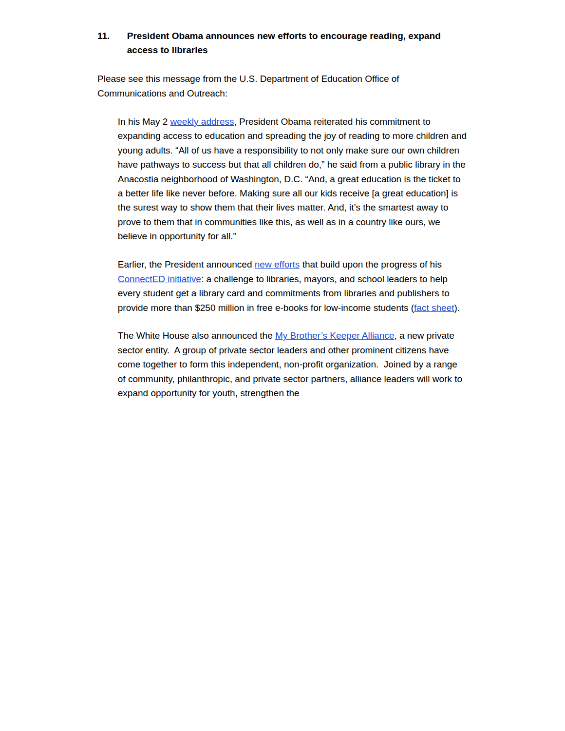11. President Obama announces new efforts to encourage reading, expand access to libraries
Please see this message from the U.S. Department of Education Office of Communications and Outreach:
In his May 2 weekly address, President Obama reiterated his commitment to expanding access to education and spreading the joy of reading to more children and young adults. “All of us have a responsibility to not only make sure our own children have pathways to success but that all children do,” he said from a public library in the Anacostia neighborhood of Washington, D.C. “And, a great education is the ticket to a better life like never before. Making sure all our kids receive [a great education] is the surest way to show them that their lives matter. And, it’s the smartest away to prove to them that in communities like this, as well as in a country like ours, we believe in opportunity for all.”
Earlier, the President announced new efforts that build upon the progress of his ConnectED initiative: a challenge to libraries, mayors, and school leaders to help every student get a library card and commitments from libraries and publishers to provide more than $250 million in free e-books for low-income students (fact sheet).
The White House also announced the My Brother’s Keeper Alliance, a new private sector entity. A group of private sector leaders and other prominent citizens have come together to form this independent, non-profit organization. Joined by a range of community, philanthropic, and private sector partners, alliance leaders will work to expand opportunity for youth, strengthen the